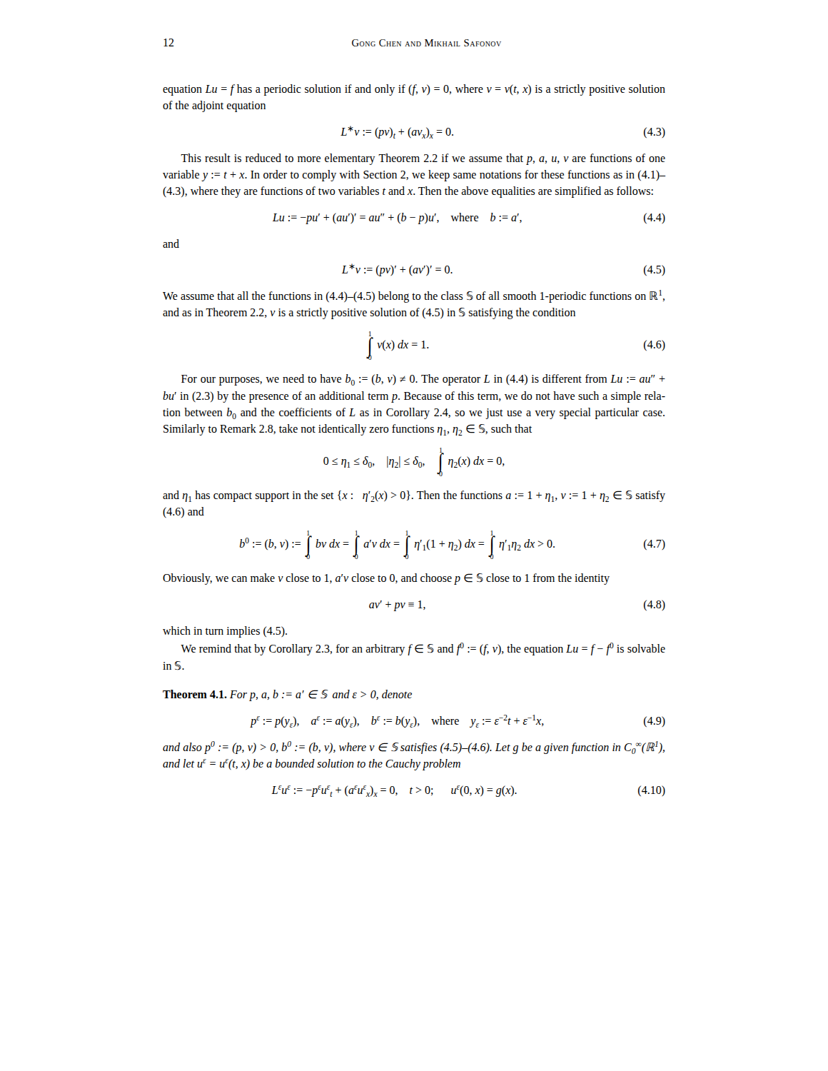12 Gong Chen and Mikhail Safonov
equation Lu = f has a periodic solution if and only if (f, v) = 0, where v = v(t, x) is a strictly positive solution of the adjoint equation
L∗v := (pv)t + (avx)x = 0.
(4.3)
This result is reduced to more elementary Theorem 2.2 if we assume that p, a, u, v are functions of one variable y := t + x. In order to comply with Section 2, we keep same notations for these functions as in (4.1)–(4.3), where they are functions of two variables t and x. Then the above equalities are simplified as follows:
Lu := −pu′ + (au′)′ = au″ + (b − p)u′, where b := a′,
(4.4)
and
L∗v := (pv)′ + (av′)′ = 0.
(4.5)
We assume that all the functions in (4.4)–(4.5) belong to the class 𝕊 of all smooth 1-periodic functions on ℝ1, and as in Theorem 2.2, v is a strictly positive solution of (4.5) in 𝕊 satisfying the condition
1∫0 v(x) dx = 1.
(4.6)
For our purposes, we need to have b0 := (b, v) ≠ 0. The operator L in (4.4) is different from Lu := au″ + bu′ in (2.3) by the presence of an additional term p. Because of this term, we do not have such a simple relation between b0 and the coefficients of L as in Corollary 2.4, so we just use a very special particular case. Similarly to Remark 2.8, take not identically zero functions η1, η2 ∈ 𝕊, such that
0 ≤ η1 ≤ δ0, |η2| ≤ δ0, 1∫0 η2(x) dx = 0,
and η1 has compact support in the set {x : η′2(x) > 0}. Then the functions a := 1 + η1, v := 1 + η2 ∈ 𝕊 satisfy (4.6) and
b0 := (b, v) := 1∫0 bv dx = 1∫0 a′v dx = 1∫0 η′1(1 + η2) dx = 1∫0 η′1η2 dx > 0.
(4.7)
Obviously, we can make v close to 1, a′v close to 0, and choose p ∈ 𝕊 close to 1 from the identity
av′ + pv ≡ 1,
(4.8)
which in turn implies (4.5).
We remind that by Corollary 2.3, for an arbitrary f ∈ 𝕊 and f0 := (f, v), the equation Lu = f − f0 is solvable in 𝕊.
Theorem 4.1. For p, a, b := a′ ∈ 𝕊 and ε > 0, denote
pε := p(yε), aε := a(yε), bε := b(yε), where yε := ε−2t + ε−1x,
(4.9)
and also p0 := (p, v) > 0, b0 := (b, v), where v ∈ 𝕊 satisfies (4.5)–(4.6). Let g be a given function in C0∞(ℝ1), and let uε = uε(t, x) be a bounded solution to the Cauchy problem
Lεuε := −pεuεt + (aεuεx)x = 0, t > 0; uε(0, x) = g(x).
(4.10)